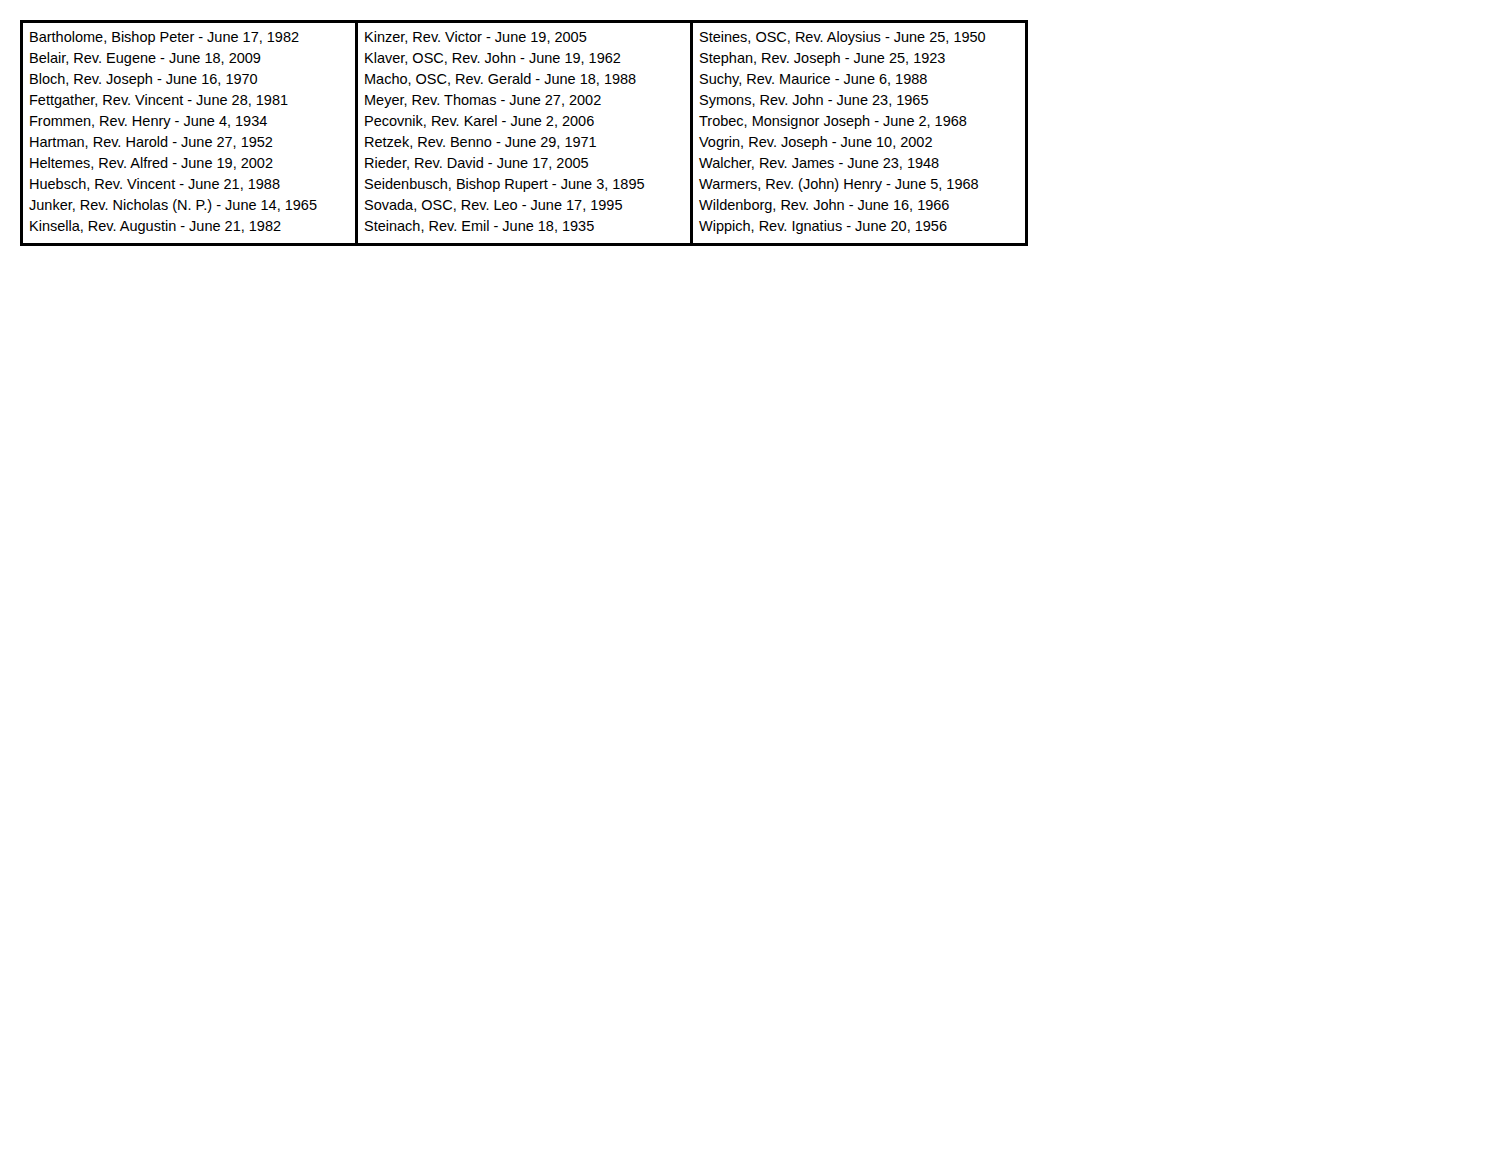| Bartholome, Bishop Peter - June 17, 1982 Belair, Rev. Eugene - June 18, 2009 Bloch, Rev. Joseph - June 16, 1970 Fettgather, Rev. Vincent - June 28, 1981 Frommen, Rev. Henry - June 4, 1934 Hartman, Rev. Harold - June 27, 1952 Heltemes, Rev. Alfred - June 19, 2002 Huebsch, Rev. Vincent - June 21, 1988 Junker, Rev. Nicholas (N. P.) - June 14, 1965 Kinsella, Rev. Augustin - June 21, 1982 | Kinzer, Rev. Victor - June 19, 2005 Klaver, OSC, Rev. John - June 19, 1962 Macho, OSC, Rev. Gerald - June 18, 1988 Meyer, Rev. Thomas - June 27, 2002 Pecovnik, Rev. Karel - June 2, 2006 Retzek, Rev. Benno - June 29, 1971 Rieder, Rev. David - June 17, 2005 Seidenbusch, Bishop Rupert - June 3, 1895 Sovada, OSC, Rev. Leo - June 17, 1995 Steinach, Rev. Emil - June 18, 1935 | Steines, OSC, Rev. Aloysius - June 25, 1950 Stephan, Rev. Joseph - June 25, 1923 Suchy, Rev. Maurice - June 6, 1988 Symons, Rev. John - June 23, 1965 Trobec, Monsignor Joseph - June 2, 1968 Vogrin, Rev. Joseph - June 10, 2002 Walcher, Rev. James - June 23, 1948 Warmers, Rev. (John) Henry - June 5, 1968 Wildenborg, Rev. John - June 16, 1966 Wippich, Rev. Ignatius - June 20, 1956 |